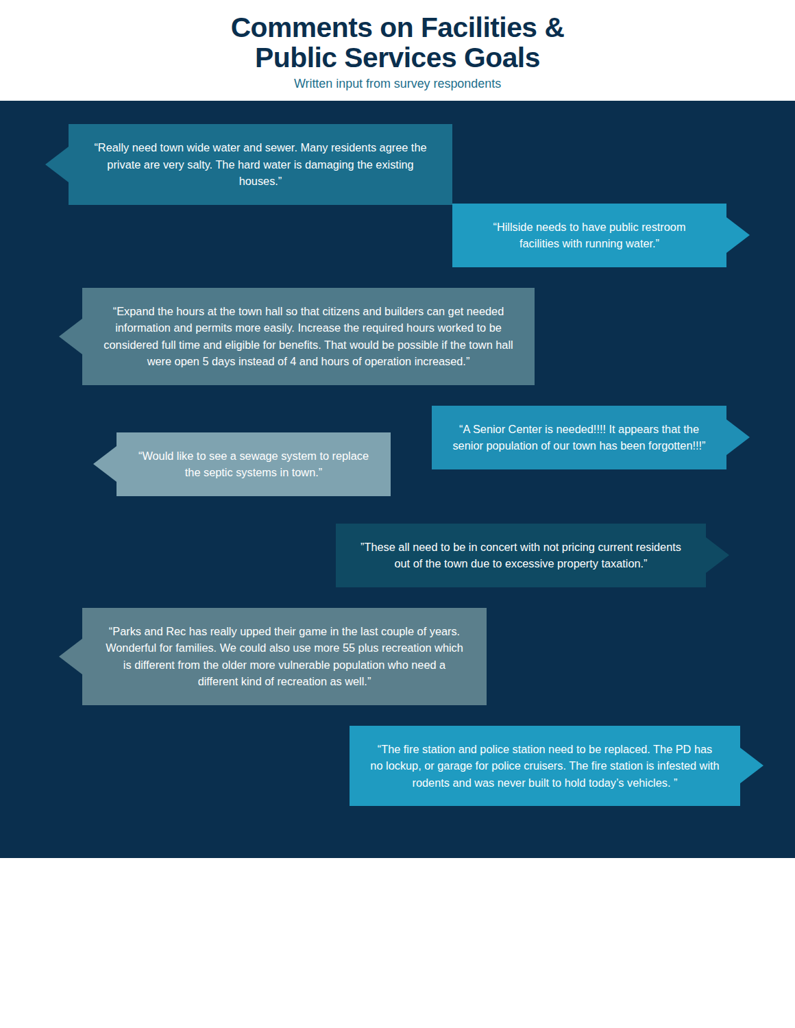Comments on Facilities &
Public Services Goals
Written input from survey respondents
“Really need town wide water and sewer. Many residents agree the private are very salty. The hard water is damaging the existing houses.”
“Hillside needs to have public restroom facilities with running water.”
“Expand the hours at the town hall so that citizens and builders can get needed information and permits more easily. Increase the required hours worked to be considered full time and eligible for benefits. That would be possible if the town hall were open 5 days instead of 4 and hours of operation increased.”
“A Senior Center is needed!!!! It appears that the senior population of our town has been forgotten!!!”
“Would like to see a sewage system to replace the septic systems in town.”
”These all need to be in concert with not pricing current residents out of the town due to excessive property taxation.”
“Parks and Rec has really upped their game in the last couple of years. Wonderful for families. We could also use more 55 plus recreation which is different from the older more vulnerable population who need a different kind of recreation as well.”
“The fire station and police station need to be replaced. The PD has no lockup, or garage for police cruisers. The fire station is infested with rodents and was never built to hold today’s vehicles. ”